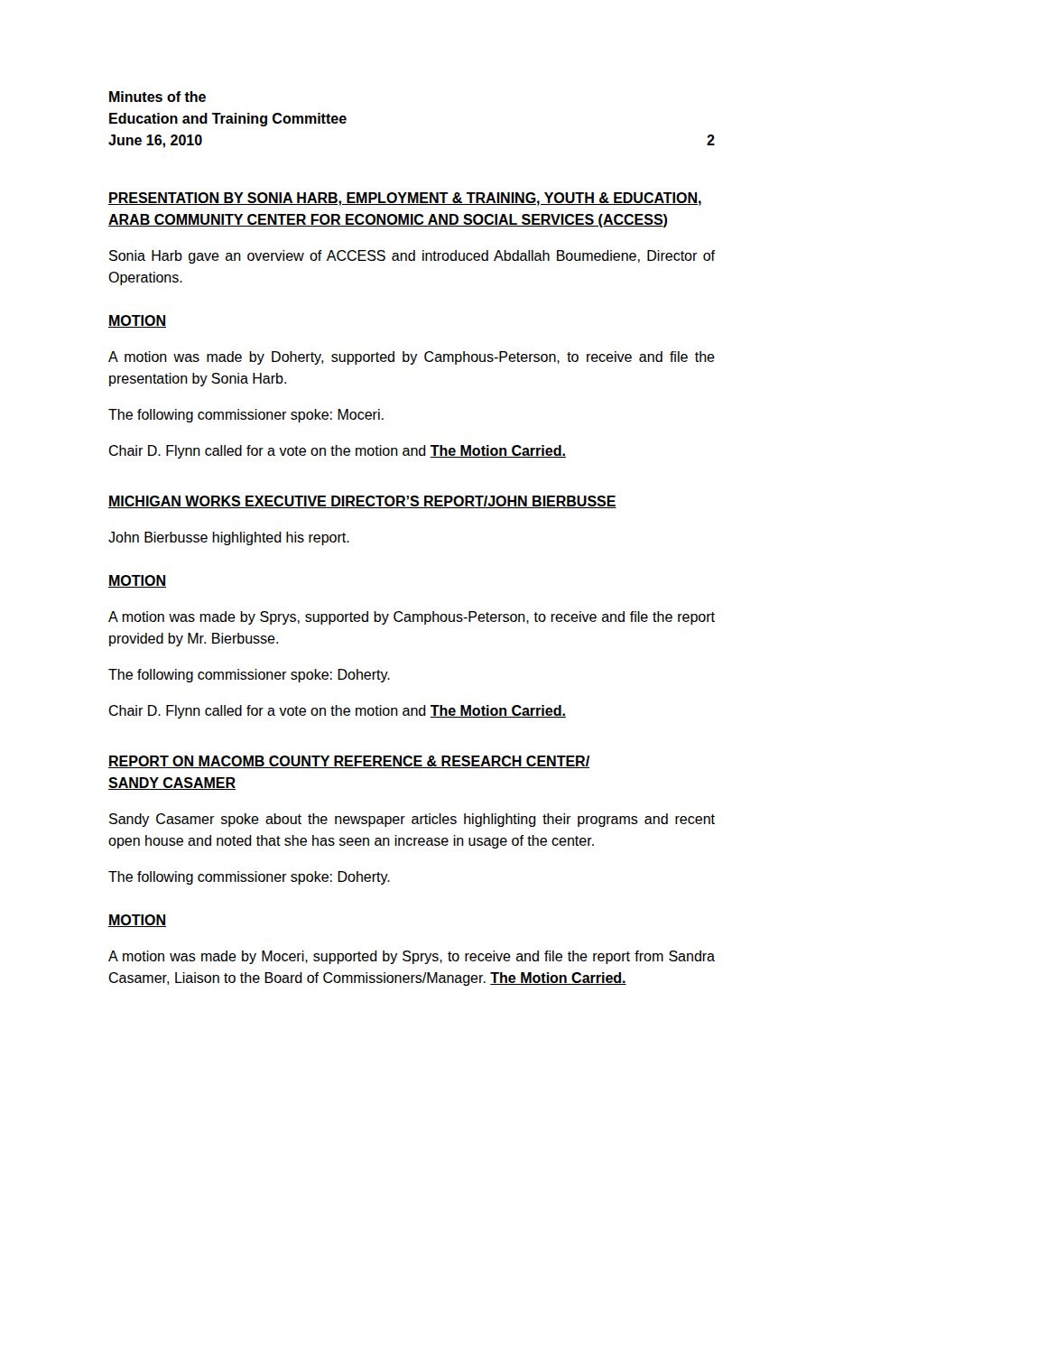Minutes of the Education and Training Committee June 16, 20102
Presentation by Sonia Harb, Employment & Training, Youth & Education, Arab Community Center for Economic and Social Services (ACCESS)
Sonia Harb gave an overview of ACCESS and introduced Abdallah Boumediene, Director of Operations.
Motion
A motion was made by Doherty, supported by Camphous-Peterson, to receive and file the presentation by Sonia Harb.
The following commissioner spoke: Moceri.
Chair D. Flynn called for a vote on the motion and The Motion Carried.
Michigan Works Executive Director’s Report/John Bierbusse
John Bierbusse highlighted his report.
Motion
A motion was made by Sprys, supported by Camphous-Peterson, to receive and file the report provided by Mr. Bierbusse.
The following commissioner spoke: Doherty.
Chair D. Flynn called for a vote on the motion and The Motion Carried.
Report on Macomb County Reference & Research Center/
Sandy Casamer
Sandy Casamer spoke about the newspaper articles highlighting their programs and recent open house and noted that she has seen an increase in usage of the center.
The following commissioner spoke: Doherty.
Motion
A motion was made by Moceri, supported by Sprys, to receive and file the report from Sandra Casamer, Liaison to the Board of Commissioners/Manager. The Motion Carried.